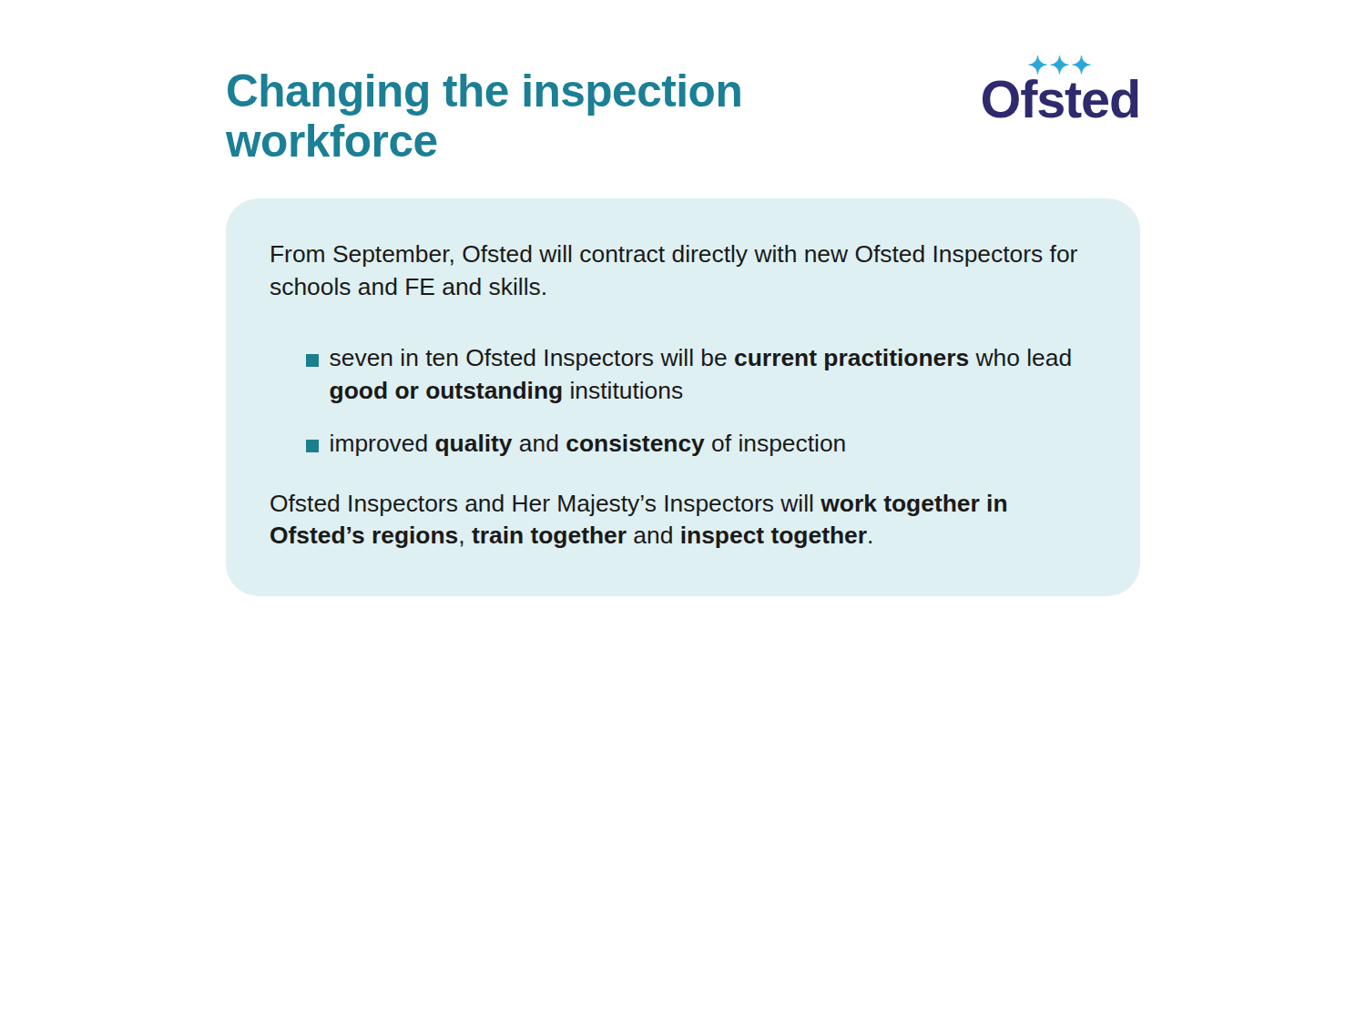Changing the inspection workforce
✦✦✦ Ofsted
From September, Ofsted will contract directly with new Ofsted Inspectors for schools and FE and skills.
seven in ten Ofsted Inspectors will be current practitioners who lead good or outstanding institutions
improved quality and consistency of inspection
Ofsted Inspectors and Her Majesty’s Inspectors will work together in Ofsted’s regions, train together and inspect together.